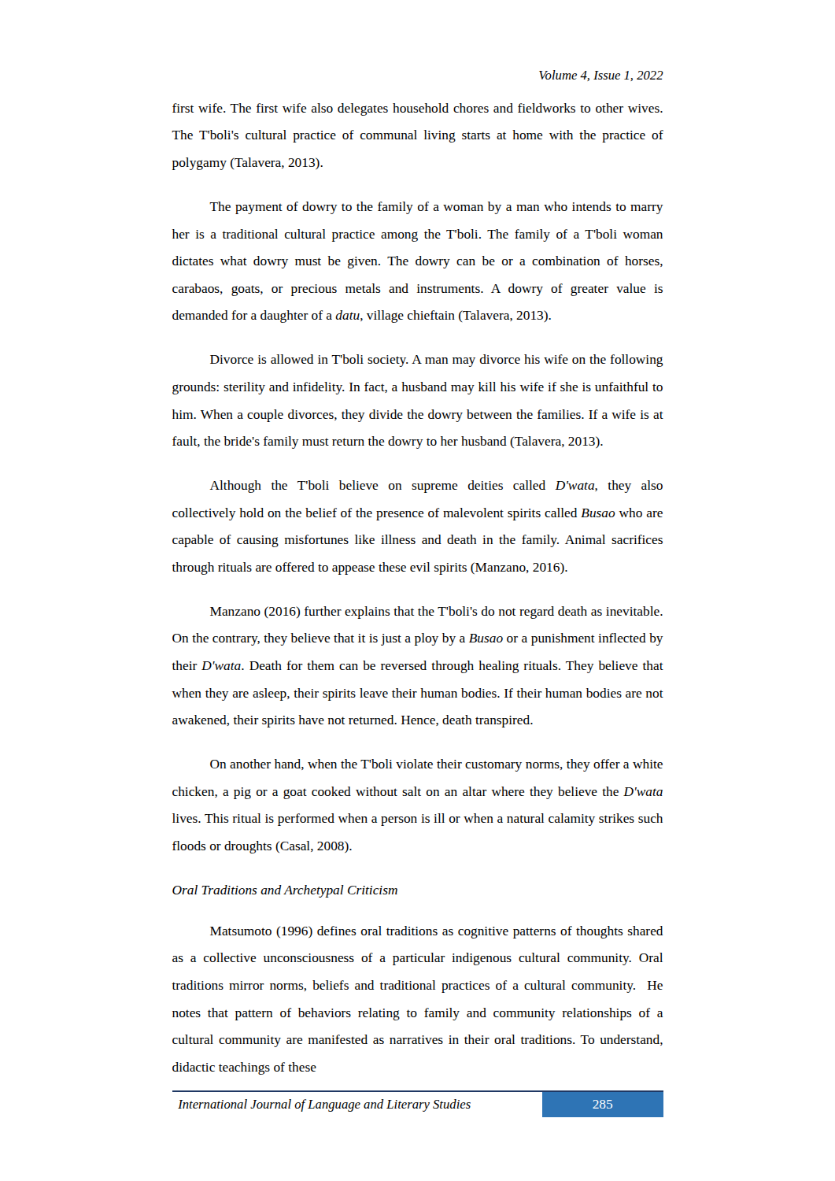Volume 4, Issue 1, 2022
first wife. The first wife also delegates household chores and fieldworks to other wives. The T'boli's cultural practice of communal living starts at home with the practice of polygamy (Talavera, 2013).
The payment of dowry to the family of a woman by a man who intends to marry her is a traditional cultural practice among the T'boli. The family of a T'boli woman dictates what dowry must be given. The dowry can be or a combination of horses, carabaos, goats, or precious metals and instruments. A dowry of greater value is demanded for a daughter of a datu, village chieftain (Talavera, 2013).
Divorce is allowed in T'boli society. A man may divorce his wife on the following grounds: sterility and infidelity. In fact, a husband may kill his wife if she is unfaithful to him. When a couple divorces, they divide the dowry between the families. If a wife is at fault, the bride's family must return the dowry to her husband (Talavera, 2013).
Although the T'boli believe on supreme deities called D'wata, they also collectively hold on the belief of the presence of malevolent spirits called Busao who are capable of causing misfortunes like illness and death in the family. Animal sacrifices through rituals are offered to appease these evil spirits (Manzano, 2016).
Manzano (2016) further explains that the T'boli's do not regard death as inevitable. On the contrary, they believe that it is just a ploy by a Busao or a punishment inflected by their D'wata. Death for them can be reversed through healing rituals. They believe that when they are asleep, their spirits leave their human bodies. If their human bodies are not awakened, their spirits have not returned. Hence, death transpired.
On another hand, when the T'boli violate their customary norms, they offer a white chicken, a pig or a goat cooked without salt on an altar where they believe the D'wata lives. This ritual is performed when a person is ill or when a natural calamity strikes such floods or droughts (Casal, 2008).
Oral Traditions and Archetypal Criticism
Matsumoto (1996) defines oral traditions as cognitive patterns of thoughts shared as a collective unconsciousness of a particular indigenous cultural community. Oral traditions mirror norms, beliefs and traditional practices of a cultural community. He notes that pattern of behaviors relating to family and community relationships of a cultural community are manifested as narratives in their oral traditions. To understand, didactic teachings of these
International Journal of Language and Literary Studies
285